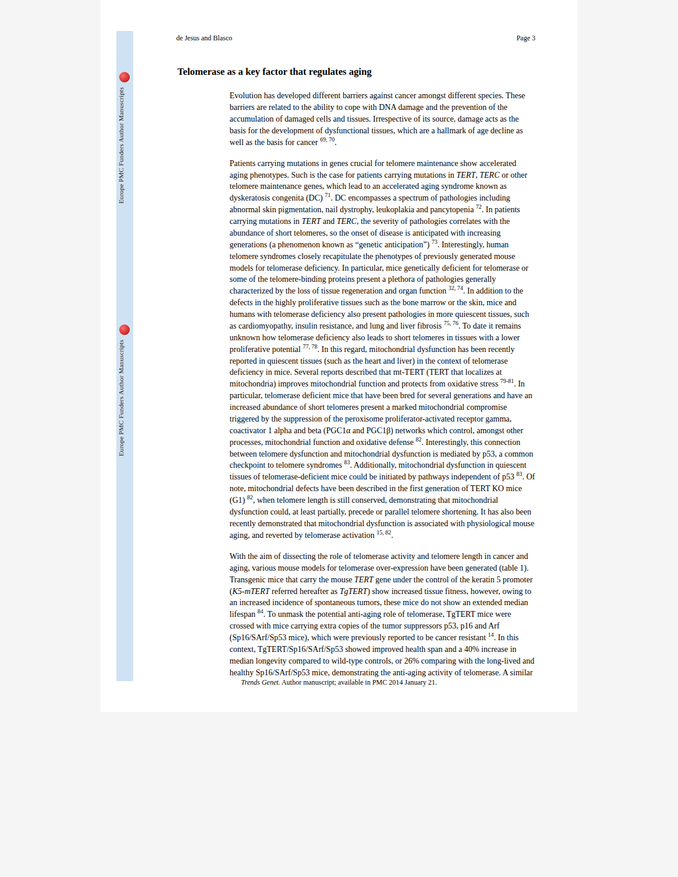Europe PMC Funders Author Manuscripts
Europe PMC Funders Author Manuscripts
de Jesus and Blasco Page 3
Telomerase as a key factor that regulates aging
Evolution has developed different barriers against cancer amongst different species. These barriers are related to the ability to cope with DNA damage and the prevention of the accumulation of damaged cells and tissues. Irrespective of its source, damage acts as the basis for the development of dysfunctional tissues, which are a hallmark of age decline as well as the basis for cancer 69, 70.
Patients carrying mutations in genes crucial for telomere maintenance show accelerated aging phenotypes. Such is the case for patients carrying mutations in TERT, TERC or other telomere maintenance genes, which lead to an accelerated aging syndrome known as dyskeratosis congenita (DC) 71. DC encompasses a spectrum of pathologies including abnormal skin pigmentation, nail dystrophy, leukoplakia and pancytopenia 72. In patients carrying mutations in TERT and TERC, the severity of pathologies correlates with the abundance of short telomeres, so the onset of disease is anticipated with increasing generations (a phenomenon known as “genetic anticipation”) 73. Interestingly, human telomere syndromes closely recapitulate the phenotypes of previously generated mouse models for telomerase deficiency. In particular, mice genetically deficient for telomerase or some of the telomere-binding proteins present a plethora of pathologies generally characterized by the loss of tissue regeneration and organ function 32, 74. In addition to the defects in the highly proliferative tissues such as the bone marrow or the skin, mice and humans with telomerase deficiency also present pathologies in more quiescent tissues, such as cardiomyopathy, insulin resistance, and lung and liver fibrosis 75, 76. To date it remains unknown how telomerase deficiency also leads to short telomeres in tissues with a lower proliferative potential 77, 78. In this regard, mitochondrial dysfunction has been recently reported in quiescent tissues (such as the heart and liver) in the context of telomerase deficiency in mice. Several reports described that mt-TERT (TERT that localizes at mitochondria) improves mitochondrial function and protects from oxidative stress 79-81. In particular, telomerase deficient mice that have been bred for several generations and have an increased abundance of short telomeres present a marked mitochondrial compromise triggered by the suppression of the peroxisome proliferator-activated receptor gamma, coactivator 1 alpha and beta (PGC1α and PGC1β) networks which control, amongst other processes, mitochondrial function and oxidative defense 82. Interestingly, this connection between telomere dysfunction and mitochondrial dysfunction is mediated by p53, a common checkpoint to telomere syndromes 83. Additionally, mitochondrial dysfunction in quiescent tissues of telomerase-deficient mice could be initiated by pathways independent of p53 83. Of note, mitochondrial defects have been described in the first generation of TERT KO mice (G1) 82, when telomere length is still conserved, demonstrating that mitochondrial dysfunction could, at least partially, precede or parallel telomere shortening. It has also been recently demonstrated that mitochondrial dysfunction is associated with physiological mouse aging, and reverted by telomerase activation 15, 82.
With the aim of dissecting the role of telomerase activity and telomere length in cancer and aging, various mouse models for telomerase over-expression have been generated (table 1). Transgenic mice that carry the mouse TERT gene under the control of the keratin 5 promoter (K5-mTERT referred hereafter as TgTERT) show increased tissue fitness, however, owing to an increased incidence of spontaneous tumors, these mice do not show an extended median lifespan 84. To unmask the potential anti-aging role of telomerase, TgTERT mice were crossed with mice carrying extra copies of the tumor suppressors p53, p16 and Arf (Sp16/SArf/Sp53 mice), which were previously reported to be cancer resistant 14. In this context, TgTERT/Sp16/SArf/Sp53 showed improved health span and a 40% increase in median longevity compared to wild-type controls, or 26% comparing with the long-lived and healthy Sp16/SArf/Sp53 mice, demonstrating the anti-aging activity of telomerase. A similar
Trends Genet. Author manuscript; available in PMC 2014 January 21.